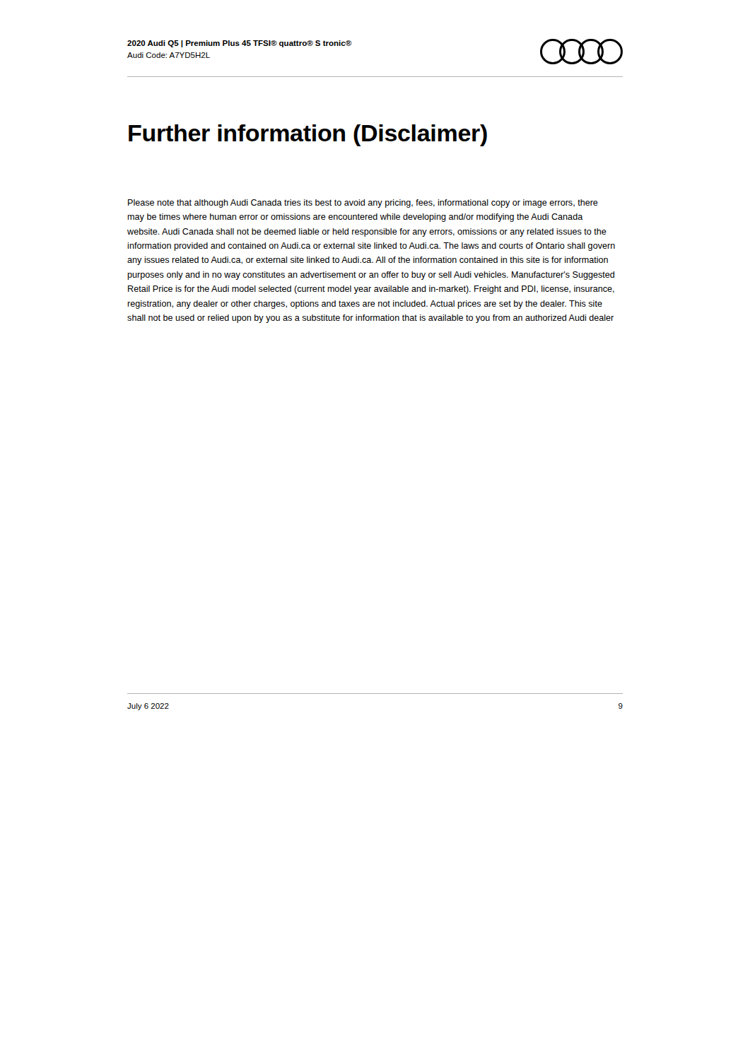2020 Audi Q5 | Premium Plus 45 TFSI® quattro® S tronic®
Audi Code: A7YD5H2L
Further information (Disclaimer)
Please note that although Audi Canada tries its best to avoid any pricing, fees, informational copy or image errors, there may be times where human error or omissions are encountered while developing and/or modifying the Audi Canada website. Audi Canada shall not be deemed liable or held responsible for any errors, omissions or any related issues to the information provided and contained on Audi.ca or external site linked to Audi.ca. The laws and courts of Ontario shall govern any issues related to Audi.ca, or external site linked to Audi.ca. All of the information contained in this site is for information purposes only and in no way constitutes an advertisement or an offer to buy or sell Audi vehicles. Manufacturer's Suggested Retail Price is for the Audi model selected (current model year available and in-market). Freight and PDI, license, insurance, registration, any dealer or other charges, options and taxes are not included. Actual prices are set by the dealer. This site shall not be used or relied upon by you as a substitute for information that is available to you from an authorized Audi dealer
July 6 2022
9